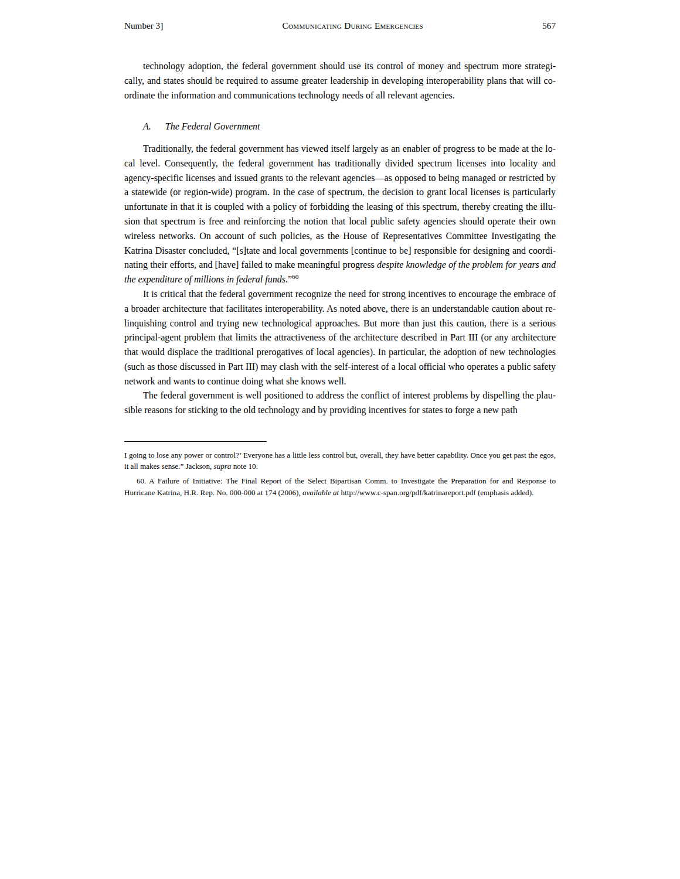Number 3] Communicating During Emergencies 567
technology adoption, the federal government should use its control of money and spectrum more strategically, and states should be required to assume greater leadership in developing interoperability plans that will coordinate the information and communications technology needs of all relevant agencies.
A. The Federal Government
Traditionally, the federal government has viewed itself largely as an enabler of progress to be made at the local level. Consequently, the federal government has traditionally divided spectrum licenses into locality and agency-specific licenses and issued grants to the relevant agencies—as opposed to being managed or restricted by a statewide (or region-wide) program. In the case of spectrum, the decision to grant local licenses is particularly unfortunate in that it is coupled with a policy of forbidding the leasing of this spectrum, thereby creating the illusion that spectrum is free and reinforcing the notion that local public safety agencies should operate their own wireless networks. On account of such policies, as the House of Representatives Committee Investigating the Katrina Disaster concluded, “[s]tate and local governments [continue to be] responsible for designing and coordinating their efforts, and [have] failed to make meaningful progress despite knowledge of the problem for years and the expenditure of millions in federal funds.”60
It is critical that the federal government recognize the need for strong incentives to encourage the embrace of a broader architecture that facilitates interoperability. As noted above, there is an understandable caution about relinquishing control and trying new technological approaches. But more than just this caution, there is a serious principal-agent problem that limits the attractiveness of the architecture described in Part III (or any architecture that would displace the traditional prerogatives of local agencies). In particular, the adoption of new technologies (such as those discussed in Part III) may clash with the self-interest of a local official who operates a public safety network and wants to continue doing what she knows well.
The federal government is well positioned to address the conflict of interest problems by dispelling the plausible reasons for sticking to the old technology and by providing incentives for states to forge a new path
I going to lose any power or control?’ Everyone has a little less control but, overall, they have better capability. Once you get past the egos, it all makes sense.” Jackson, supra note 10.
60. A Failure of Initiative: The Final Report of the Select Bipartisan Comm. to Investigate the Preparation for and Response to Hurricane Katrina, H.R. Rep. No. 000-000 at 174 (2006), available at http://www.c-span.org/pdf/katrinareport.pdf (emphasis added).